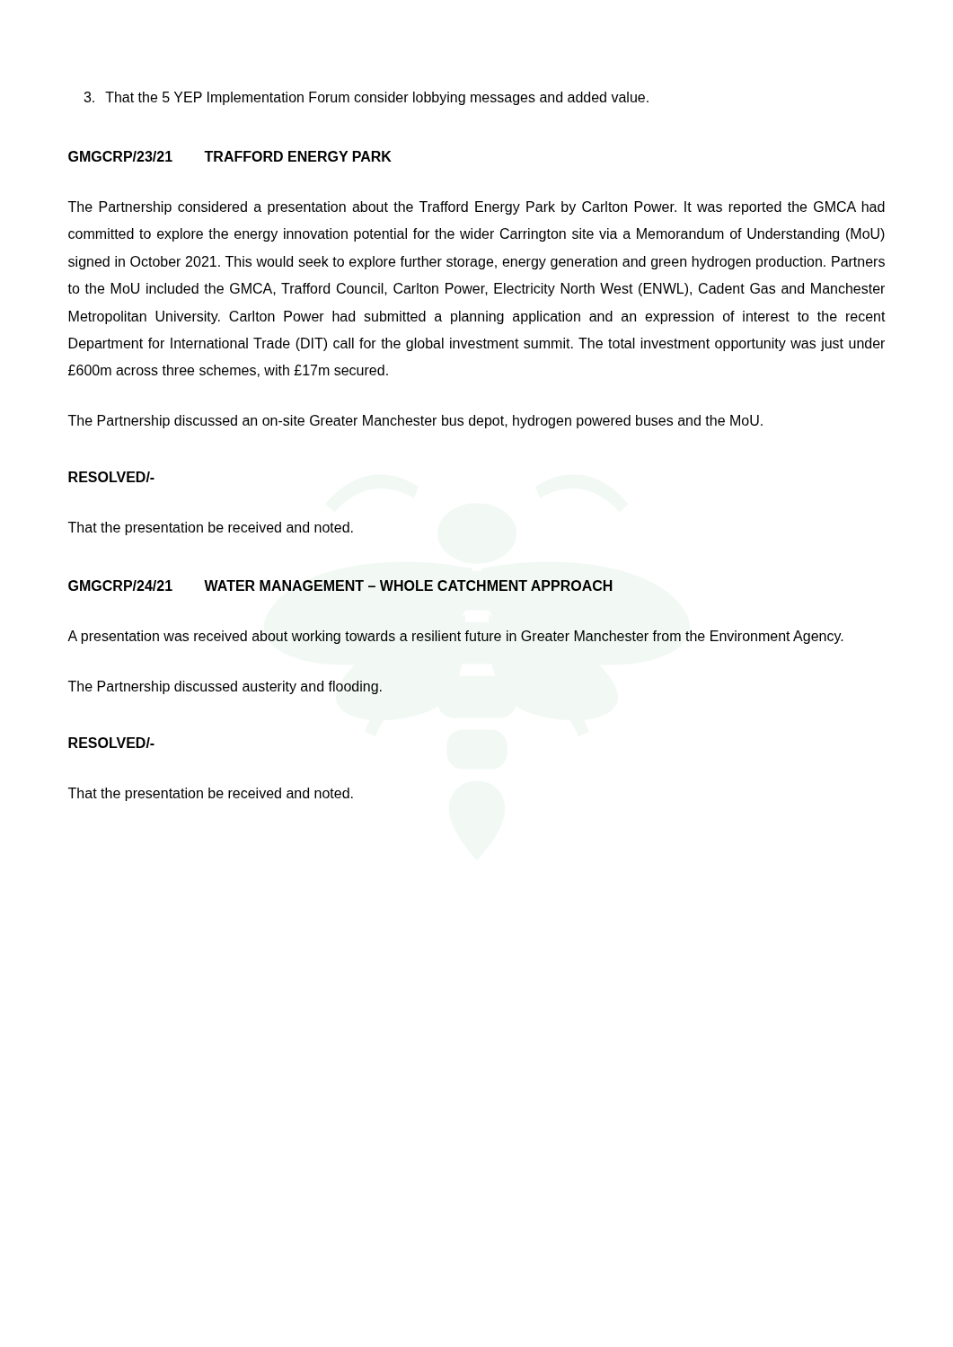That the 5 YEP Implementation Forum consider lobbying messages and added value.
GMGCRP/23/21 TRAFFORD ENERGY PARK
The Partnership considered a presentation about the Trafford Energy Park by Carlton Power. It was reported the GMCA had committed to explore the energy innovation potential for the wider Carrington site via a Memorandum of Understanding (MoU) signed in October 2021. This would seek to explore further storage, energy generation and green hydrogen production. Partners to the MoU included the GMCA, Trafford Council, Carlton Power, Electricity North West (ENWL), Cadent Gas and Manchester Metropolitan University. Carlton Power had submitted a planning application and an expression of interest to the recent Department for International Trade (DIT) call for the global investment summit. The total investment opportunity was just under £600m across three schemes, with £17m secured.
The Partnership discussed an on-site Greater Manchester bus depot, hydrogen powered buses and the MoU.
RESOLVED/-
That the presentation be received and noted.
GMGCRP/24/21 WATER MANAGEMENT – WHOLE CATCHMENT APPROACH
A presentation was received about working towards a resilient future in Greater Manchester from the Environment Agency.
The Partnership discussed austerity and flooding.
RESOLVED/-
That the presentation be received and noted.